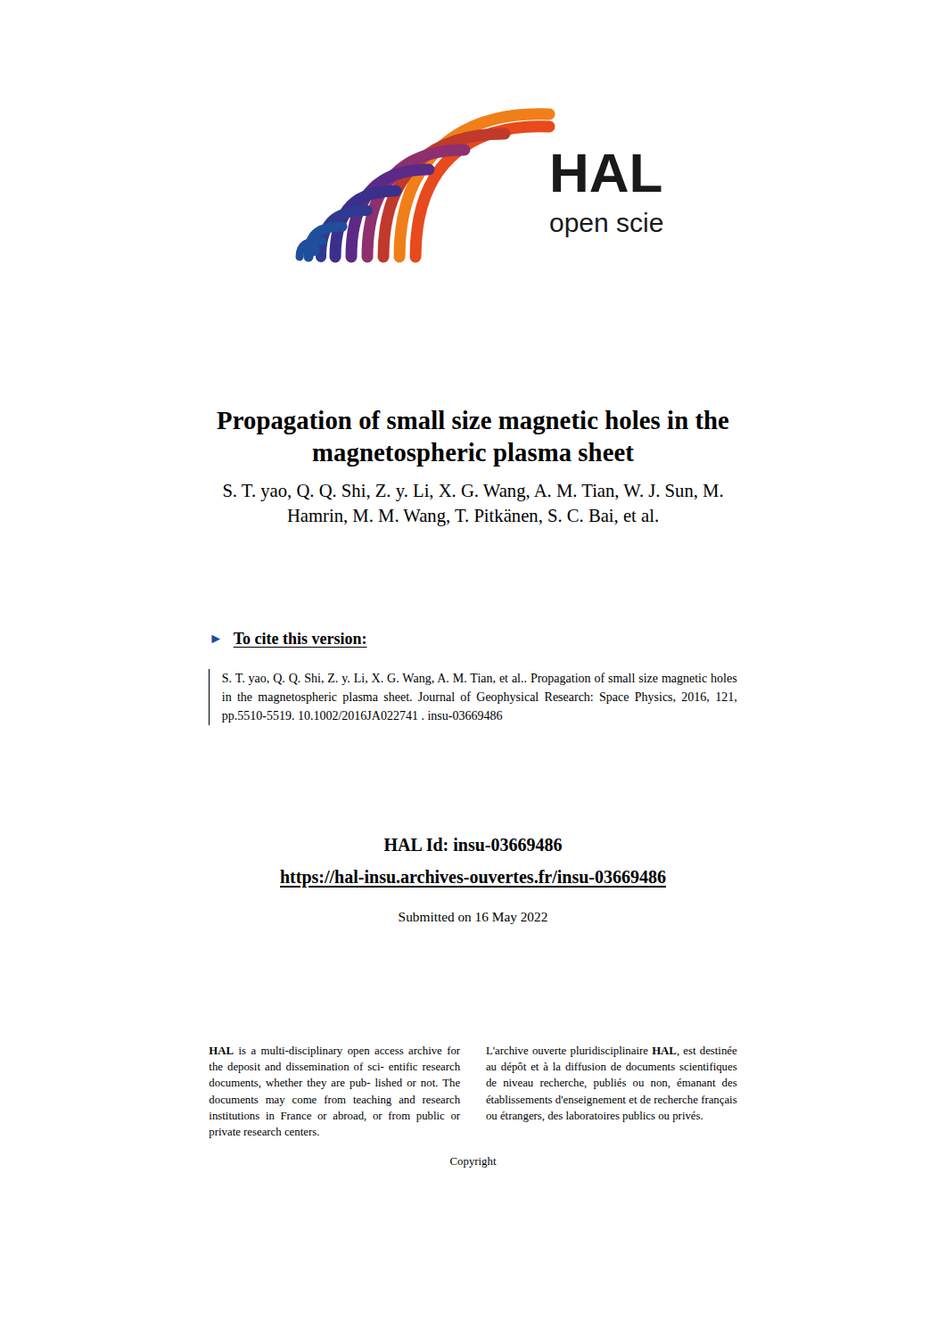HAL open science
Propagation of small size magnetic holes in the
magnetospheric plasma sheet
S. T. yao, Q. Q. Shi, Z. y. Li, X. G. Wang, A. M. Tian, W. J. Sun, M.
Hamrin, M. M. Wang, T. Pitkänen, S. C. Bai, et al.
►To cite this version:
S. T. yao, Q. Q. Shi, Z. y. Li, X. G. Wang, A. M. Tian, et al.. Propagation of small size magnetic holes in the magnetospheric plasma sheet. Journal of Geophysical Research: Space Physics, 2016, 121, pp.5510-5519. 10.1002/2016JA022741 . insu-03669486
HAL Id: insu-03669486
https://hal-insu.archives-ouvertes.fr/insu-03669486
Submitted on 16 May 2022
HAL is a multi-disciplinary open access archive for the deposit and dissemination of sci- entific research documents, whether they are pub- lished or not. The documents may come from teaching and research institutions in France or abroad, or from public or private research centers.
L'archive ouverte pluridisciplinaire HAL, est destinée au dépôt et à la diffusion de documents scientifiques de niveau recherche, publiés ou non, émanant des établissements d'enseignement et de recherche français ou étrangers, des laboratoires publics ou privés.
Copyright